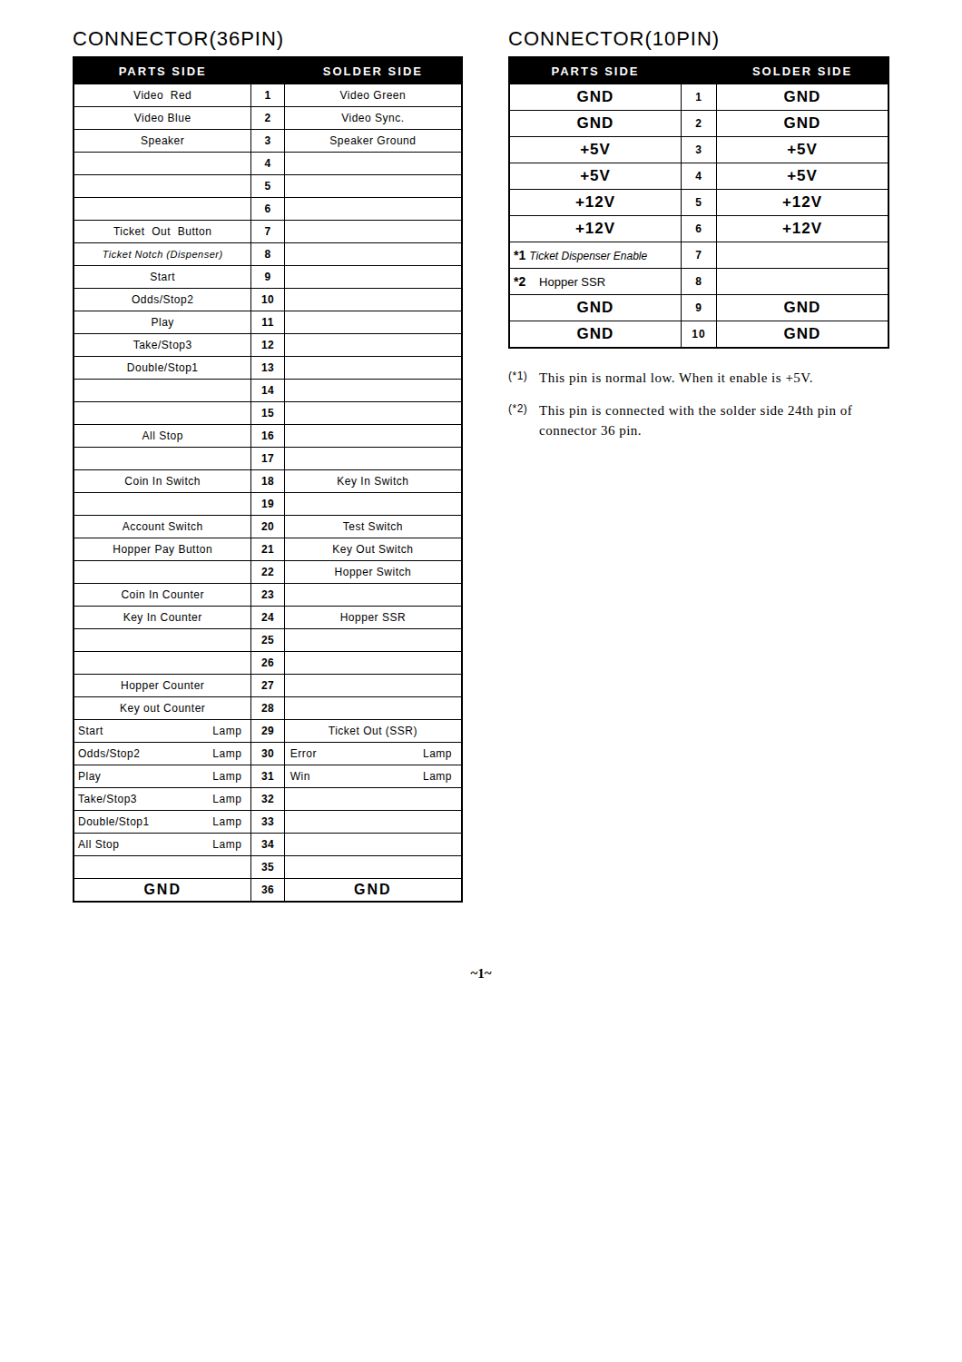CONNECTOR(36PIN)
| PARTS SIDE | | SOLDER SIDE |
| --- | --- | --- |
| Video Red | 1 | Video Green |
| Video Blue | 2 | Video Sync. |
| Speaker | 3 | Speaker Ground |
| | 4 | |
| | 5 | |
| | 6 | |
| Ticket Out Button | 7 | |
| Ticket Notch (Dispenser) | 8 | |
| Start | 9 | |
| Odds/Stop2 | 10 | |
| Play | 11 | |
| Take/Stop3 | 12 | |
| Double/Stop1 | 13 | |
| | 14 | |
| | 15 | |
| All Stop | 16 | |
| | 17 | |
| Coin In Switch | 18 | Key In Switch |
| | 19 | |
| Account Switch | 20 | Test Switch |
| Hopper Pay Button | 21 | Key Out Switch |
| | 22 | Hopper Switch |
| Coin In Counter | 23 | |
| Key In Counter | 24 | Hopper SSR |
| | 25 | |
| | 26 | |
| Hopper Counter | 27 | |
| Key out Counter | 28 | |
| Start Lamp | 29 | Ticket Out (SSR) |
| Odds/Stop2 Lamp | 30 | Error Lamp |
| Play Lamp | 31 | Win Lamp |
| Take/Stop3 Lamp | 32 | |
| Double/Stop1 Lamp | 33 | |
| All Stop Lamp | 34 | |
| | 35 | |
| GND | 36 | GND |
CONNECTOR(10PIN)
| PARTS SIDE | | SOLDER SIDE |
| --- | --- | --- |
| GND | 1 | GND |
| GND | 2 | GND |
| +5V | 3 | +5V |
| +5V | 4 | +5V |
| +12V | 5 | +12V |
| +12V | 6 | +12V |
| *1 Ticket Dispenser Enable | 7 | |
| *2 Hopper SSR | 8 | |
| GND | 9 | GND |
| GND | 10 | GND |
(*1) This pin is normal low. When it enable is +5V.
(*2) This pin is connected with the solder side 24th pin of connector 36 pin.
~1~